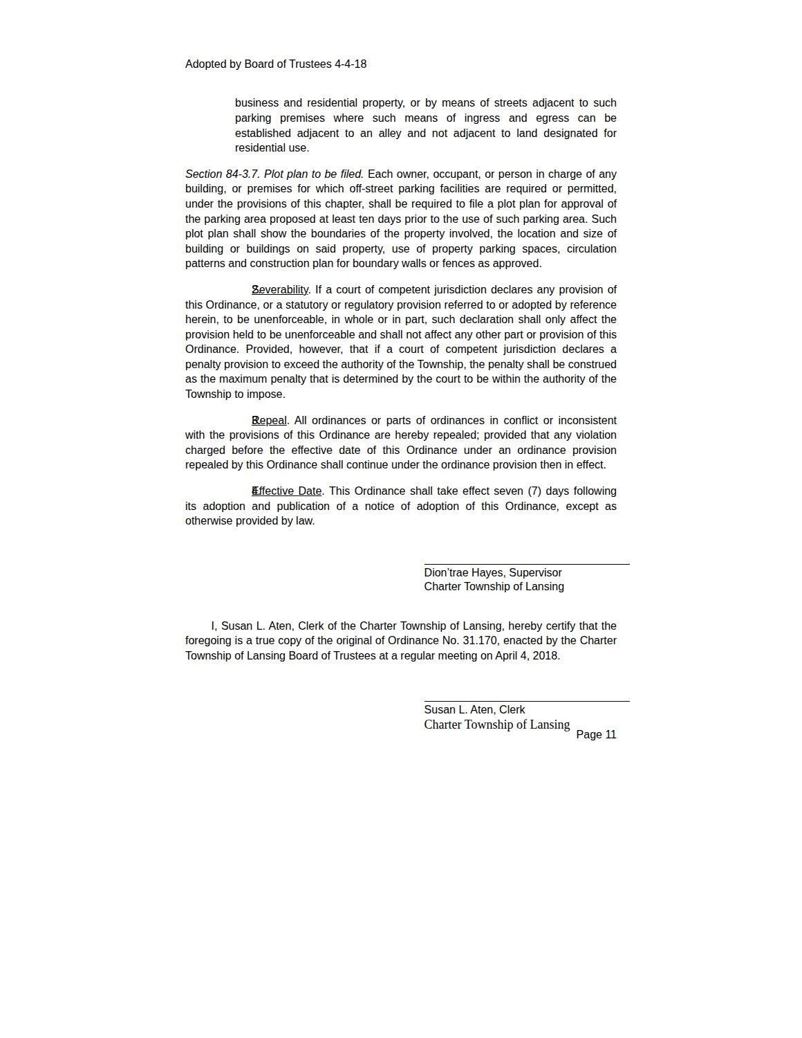Adopted by Board of Trustees 4-4-18
business and residential property, or by means of streets adjacent to such parking premises where such means of ingress and egress can be established adjacent to an alley and not adjacent to land designated for residential use.
Section 84-3.7. Plot plan to be filed. Each owner, occupant, or person in charge of any building, or premises for which off-street parking facilities are required or permitted, under the provisions of this chapter, shall be required to file a plot plan for approval of the parking area proposed at least ten days prior to the use of such parking area. Such plot plan shall show the boundaries of the property involved, the location and size of building or buildings on said property, use of property parking spaces, circulation patterns and construction plan for boundary walls or fences as approved.
2. Severability. If a court of competent jurisdiction declares any provision of this Ordinance, or a statutory or regulatory provision referred to or adopted by reference herein, to be unenforceable, in whole or in part, such declaration shall only affect the provision held to be unenforceable and shall not affect any other part or provision of this Ordinance. Provided, however, that if a court of competent jurisdiction declares a penalty provision to exceed the authority of the Township, the penalty shall be construed as the maximum penalty that is determined by the court to be within the authority of the Township to impose.
3. Repeal. All ordinances or parts of ordinances in conflict or inconsistent with the provisions of this Ordinance are hereby repealed; provided that any violation charged before the effective date of this Ordinance under an ordinance provision repealed by this Ordinance shall continue under the ordinance provision then in effect.
4. Effective Date. This Ordinance shall take effect seven (7) days following its adoption and publication of a notice of adoption of this Ordinance, except as otherwise provided by law.
Dion’trae Hayes, Supervisor
Charter Township of Lansing
I, Susan L. Aten, Clerk of the Charter Township of Lansing, hereby certify that the foregoing is a true copy of the original of Ordinance No. 31.170, enacted by the Charter Township of Lansing Board of Trustees at a regular meeting on April 4, 2018.
Susan L. Aten, Clerk
Charter Township of Lansing
Page 11